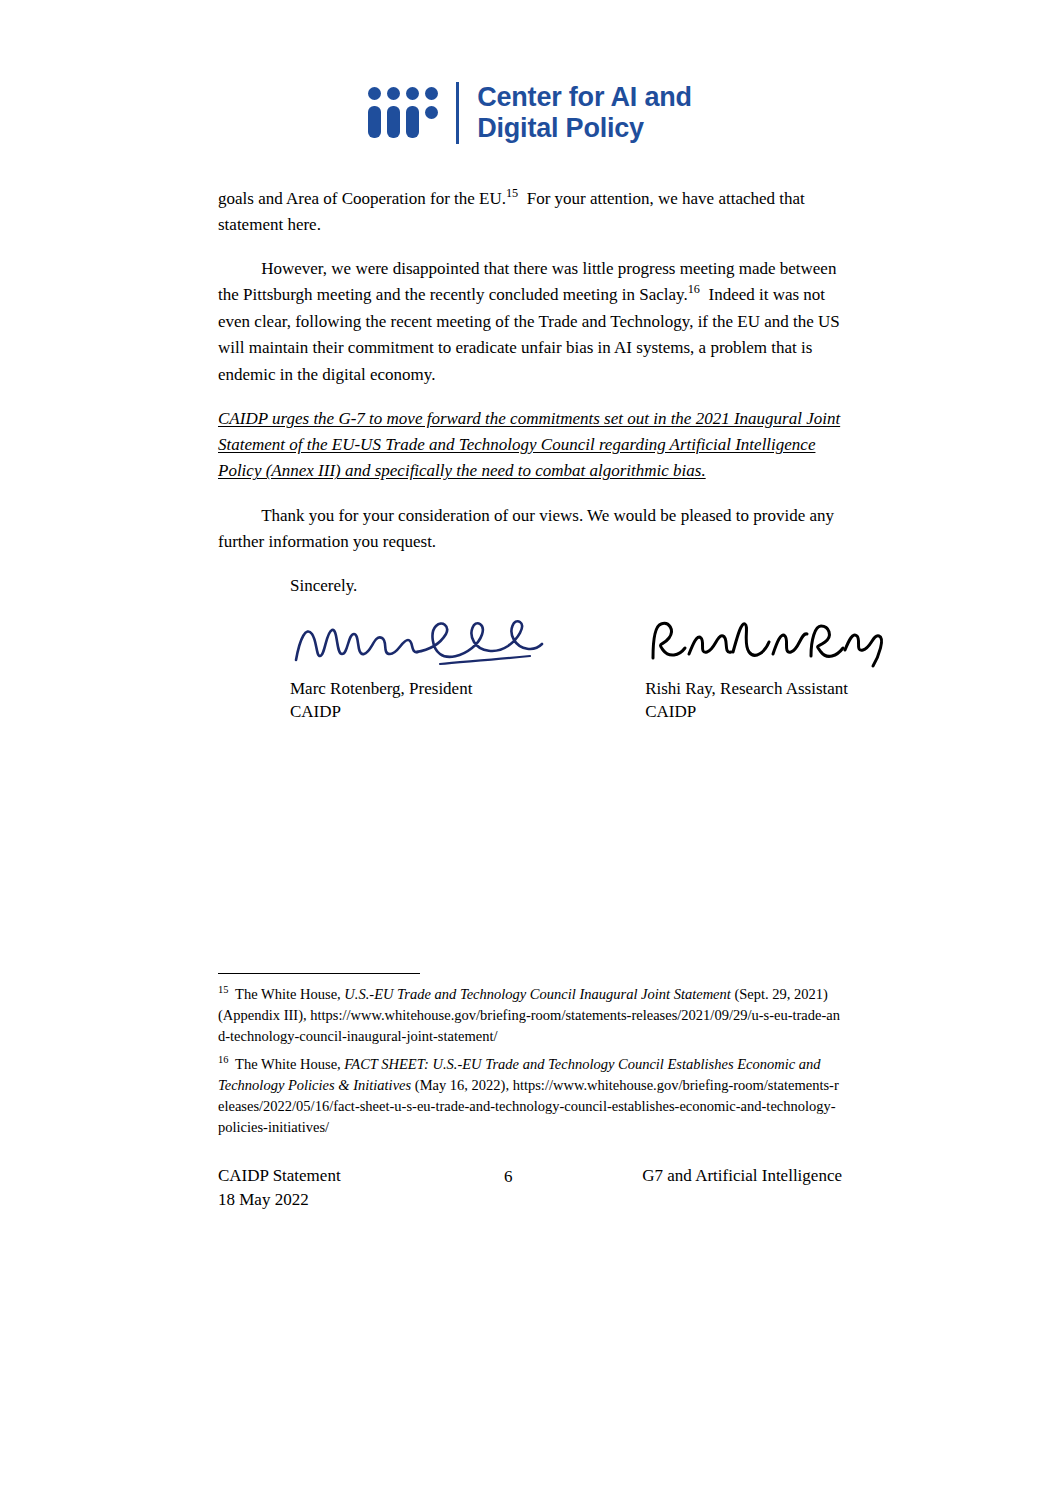Center for AI and
Digital Policy
goals and Area of Cooperation for the EU.15 For your attention, we have attached that statement here.
However, we were disappointed that there was little progress meeting made between the Pittsburgh meeting and the recently concluded meeting in Saclay.16 Indeed it was not even clear, following the recent meeting of the Trade and Technology, if the EU and the US will maintain their commitment to eradicate unfair bias in AI systems, a problem that is endemic in the digital economy.
CAIDP urges the G-7 to move forward the commitments set out in the 2021 Inaugural Joint Statement of the EU-US Trade and Technology Council regarding Artificial Intelligence Policy (Annex III) and specifically the need to combat algorithmic bias.
Thank you for your consideration of our views. We would be pleased to provide any further information you request.
Sincerely.
Marc Rotenberg, President
CAIDP
Rishi Ray, Research Assistant
CAIDP
15 The White House, U.S.-EU Trade and Technology Council Inaugural Joint Statement (Sept. 29, 2021) (Appendix III), https://www.whitehouse.gov/briefing-room/statements-releases/2021/09/29/u-s-eu-trade-and-technology-council-inaugural-joint-statement/
16 The White House, FACT SHEET: U.S.-EU Trade and Technology Council Establishes Economic and Technology Policies & Initiatives (May 16, 2022), https://www.whitehouse.gov/briefing-room/statements-releases/2022/05/16/fact-sheet-u-s-eu-trade-and-technology-council-establishes-economic-and-technology-policies-initiatives/
CAIDP Statement
18 May 2022
6
G7 and Artificial Intelligence